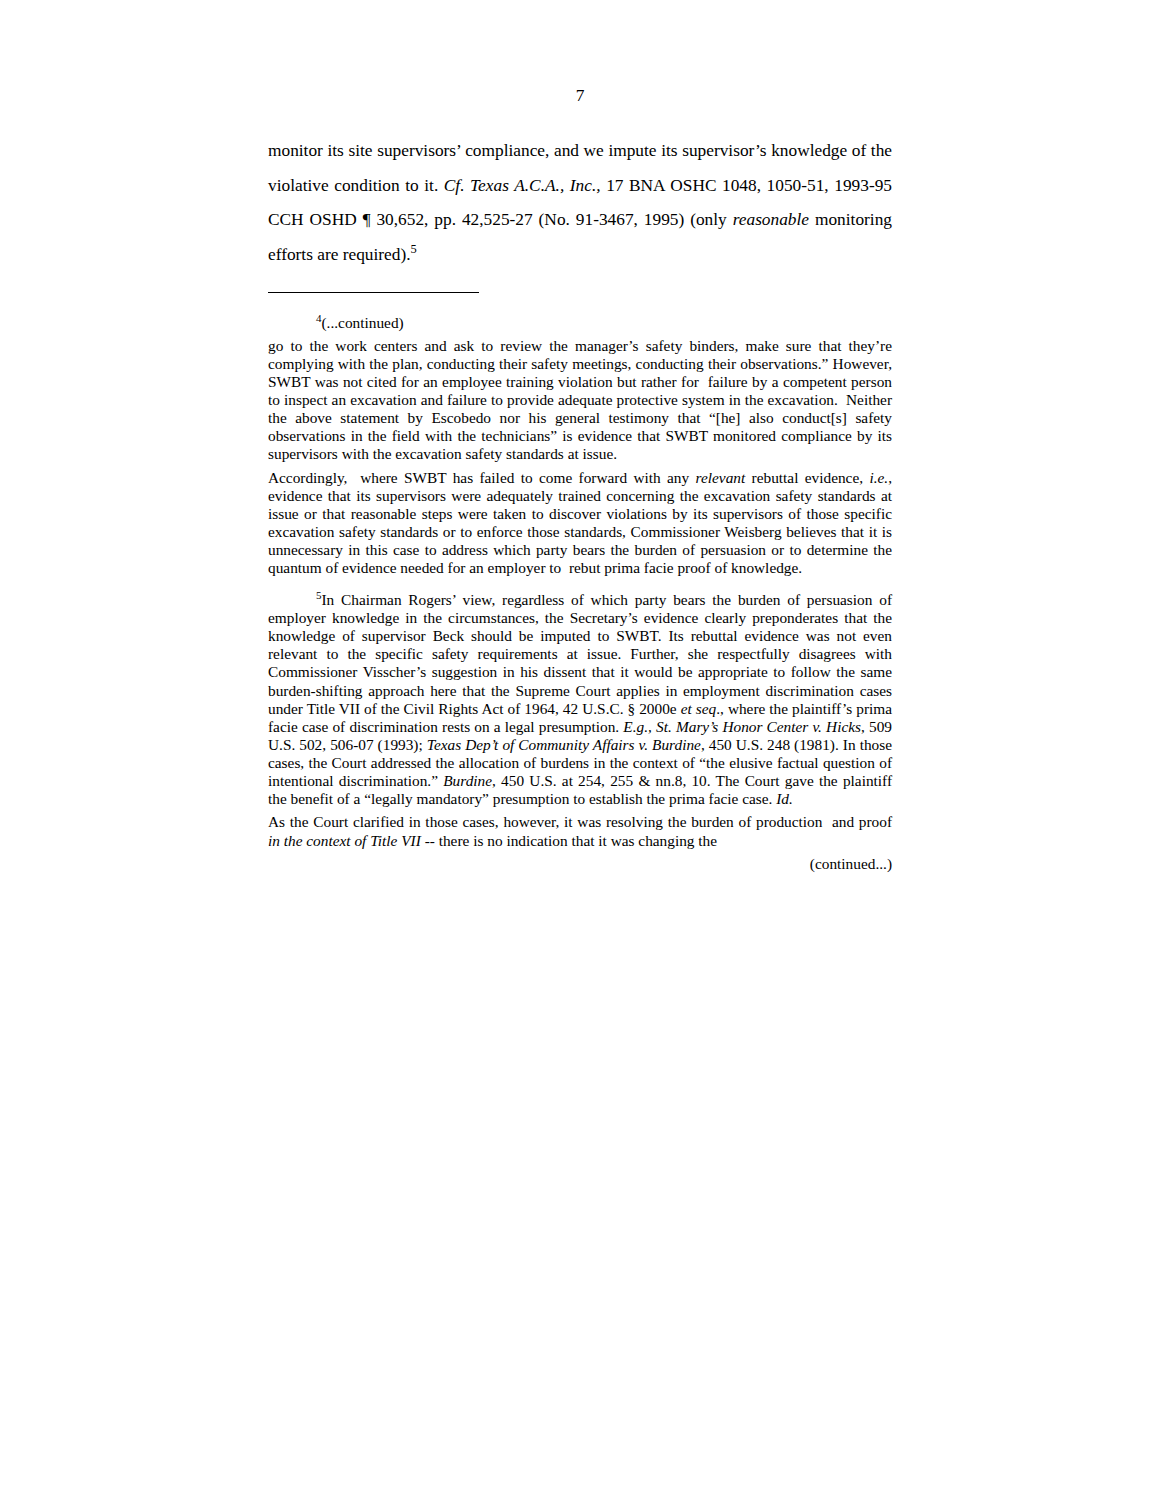7
monitor its site supervisors’ compliance, and we impute its supervisor’s knowledge of the violative condition to it. Cf. Texas A.C.A., Inc., 17 BNA OSHC 1048, 1050-51, 1993-95 CCH OSHD ¶ 30,652, pp. 42,525-27 (No. 91-3467, 1995) (only reasonable monitoring efforts are required).5
4(...continued)
go to the work centers and ask to review the manager’s safety binders, make sure that they’re complying with the plan, conducting their safety meetings, conducting their observations.” However, SWBT was not cited for an employee training violation but rather for failure by a competent person to inspect an excavation and failure to provide adequate protective system in the excavation. Neither the above statement by Escobedo nor his general testimony that “[he] also conduct[s] safety observations in the field with the technicians” is evidence that SWBT monitored compliance by its supervisors with the excavation safety standards at issue.
Accordingly, where SWBT has failed to come forward with any relevant rebuttal evidence, i.e., evidence that its supervisors were adequately trained concerning the excavation safety standards at issue or that reasonable steps were taken to discover violations by its supervisors of those specific excavation safety standards or to enforce those standards, Commissioner Weisberg believes that it is unnecessary in this case to address which party bears the burden of persuasion or to determine the quantum of evidence needed for an employer to rebut prima facie proof of knowledge.
5In Chairman Rogers’ view, regardless of which party bears the burden of persuasion of employer knowledge in the circumstances, the Secretary’s evidence clearly preponderates that the knowledge of supervisor Beck should be imputed to SWBT. Its rebuttal evidence was not even relevant to the specific safety requirements at issue. Further, she respectfully disagrees with Commissioner Visscher’s suggestion in his dissent that it would be appropriate to follow the same burden-shifting approach here that the Supreme Court applies in employment discrimination cases under Title VII of the Civil Rights Act of 1964, 42 U.S.C. § 2000e et seq., where the plaintiff’s prima facie case of discrimination rests on a legal presumption. E.g., St. Mary’s Honor Center v. Hicks, 509 U.S. 502, 506-07 (1993); Texas Dep’t of Community Affairs v. Burdine, 450 U.S. 248 (1981). In those cases, the Court addressed the allocation of burdens in the context of “the elusive factual question of intentional discrimination.” Burdine, 450 U.S. at 254, 255 & nn.8, 10. The Court gave the plaintiff the benefit of a “legally mandatory” presumption to establish the prima facie case. Id.
As the Court clarified in those cases, however, it was resolving the burden of production and proof in the context of Title VII -- there is no indication that it was changing the
(continued...)